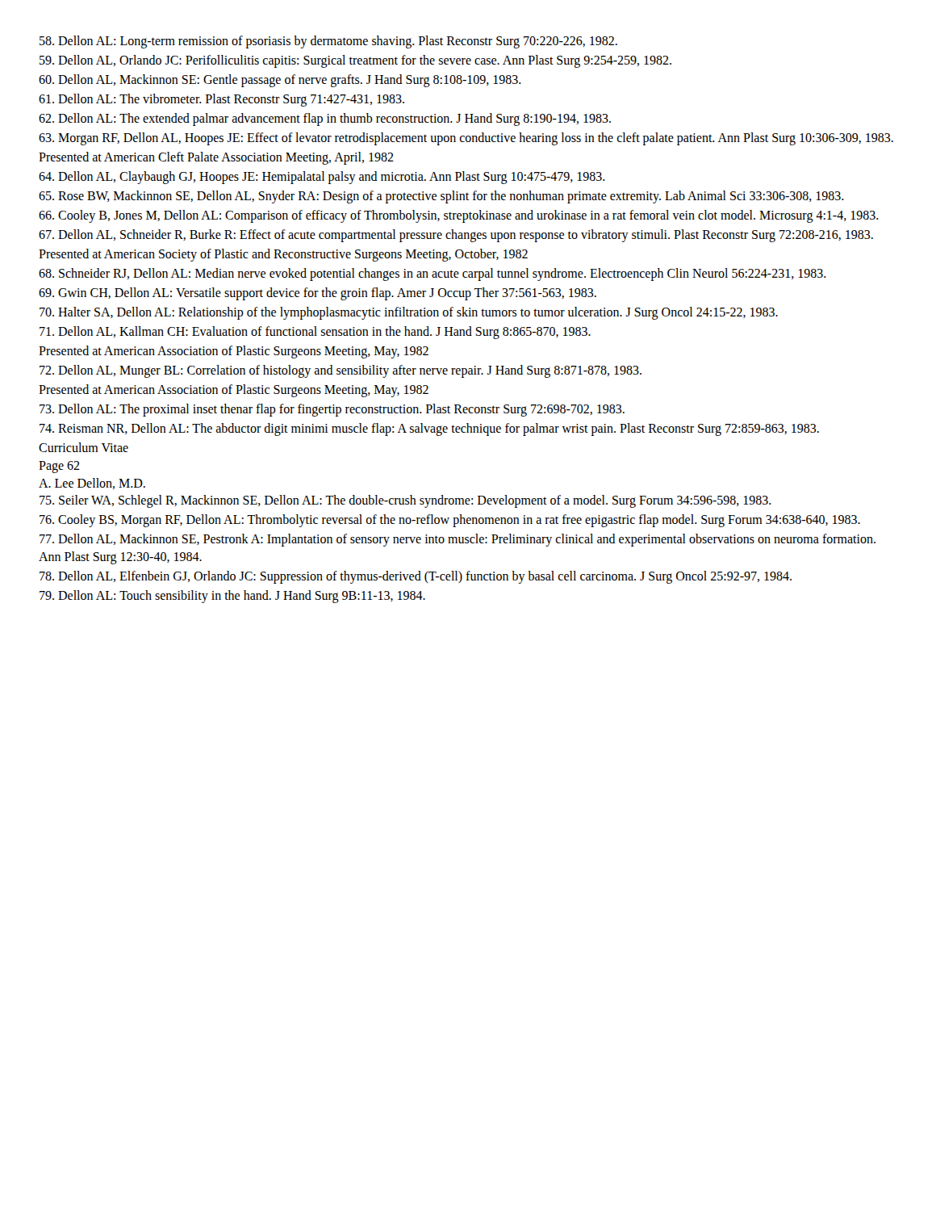58. Dellon AL: Long-term remission of psoriasis by dermatome shaving. Plast Reconstr Surg 70:220-226, 1982.
59. Dellon AL, Orlando JC: Perifolliculitis capitis: Surgical treatment for the severe case. Ann Plast Surg 9:254-259, 1982.
60. Dellon AL, Mackinnon SE: Gentle passage of nerve grafts. J Hand Surg 8:108-109, 1983.
61. Dellon AL: The vibrometer. Plast Reconstr Surg 71:427-431, 1983.
62. Dellon AL: The extended palmar advancement flap in thumb reconstruction. J Hand Surg 8:190-194, 1983.
63. Morgan RF, Dellon AL, Hoopes JE: Effect of levator retrodisplacement upon conductive hearing loss in the cleft palate patient. Ann Plast Surg 10:306-309, 1983.
Presented at American Cleft Palate Association Meeting, April, 1982
64. Dellon AL, Claybaugh GJ, Hoopes JE: Hemipalatal palsy and microtia. Ann Plast Surg 10:475-479, 1983.
65. Rose BW, Mackinnon SE, Dellon AL, Snyder RA: Design of a protective splint for the nonhuman primate extremity. Lab Animal Sci 33:306-308, 1983.
66. Cooley B, Jones M, Dellon AL: Comparison of efficacy of Thrombolysin, streptokinase and urokinase in a rat femoral vein clot model. Microsurg 4:1-4, 1983.
67. Dellon AL, Schneider R, Burke R: Effect of acute compartmental pressure changes upon response to vibratory stimuli. Plast Reconstr Surg 72:208-216, 1983.
Presented at American Society of Plastic and Reconstructive Surgeons Meeting, October, 1982
68. Schneider RJ, Dellon AL: Median nerve evoked potential changes in an acute carpal tunnel syndrome. Electroenceph Clin Neurol 56:224-231, 1983.
69. Gwin CH, Dellon AL: Versatile support device for the groin flap. Amer J Occup Ther 37:561-563, 1983.
70. Halter SA, Dellon AL: Relationship of the lymphoplasmacytic infiltration of skin tumors to tumor ulceration. J Surg Oncol 24:15-22, 1983.
71. Dellon AL, Kallman CH: Evaluation of functional sensation in the hand. J Hand Surg 8:865-870, 1983.
Presented at American Association of Plastic Surgeons Meeting, May, 1982
72. Dellon AL, Munger BL: Correlation of histology and sensibility after nerve repair. J Hand Surg 8:871-878, 1983.
Presented at American Association of Plastic Surgeons Meeting, May, 1982
73. Dellon AL: The proximal inset thenar flap for fingertip reconstruction. Plast Reconstr Surg 72:698-702, 1983.
74. Reisman NR, Dellon AL: The abductor digit minimi muscle flap: A salvage technique for palmar wrist pain. Plast Reconstr Surg 72:859-863, 1983.
Curriculum Vitae
Page 62
A. Lee Dellon, M.D.
75. Seiler WA, Schlegel R, Mackinnon SE, Dellon AL: The double-crush syndrome: Development of a model. Surg Forum 34:596-598, 1983.
76. Cooley BS, Morgan RF, Dellon AL: Thrombolytic reversal of the no-reflow phenomenon in a rat free epigastric flap model. Surg Forum 34:638-640, 1983.
77. Dellon AL, Mackinnon SE, Pestronk A: Implantation of sensory nerve into muscle: Preliminary clinical and experimental observations on neuroma formation. Ann Plast Surg 12:30-40, 1984.
78. Dellon AL, Elfenbein GJ, Orlando JC: Suppression of thymus-derived (T-cell) function by basal cell carcinoma. J Surg Oncol 25:92-97, 1984.
79. Dellon AL: Touch sensibility in the hand. J Hand Surg 9B:11-13, 1984.